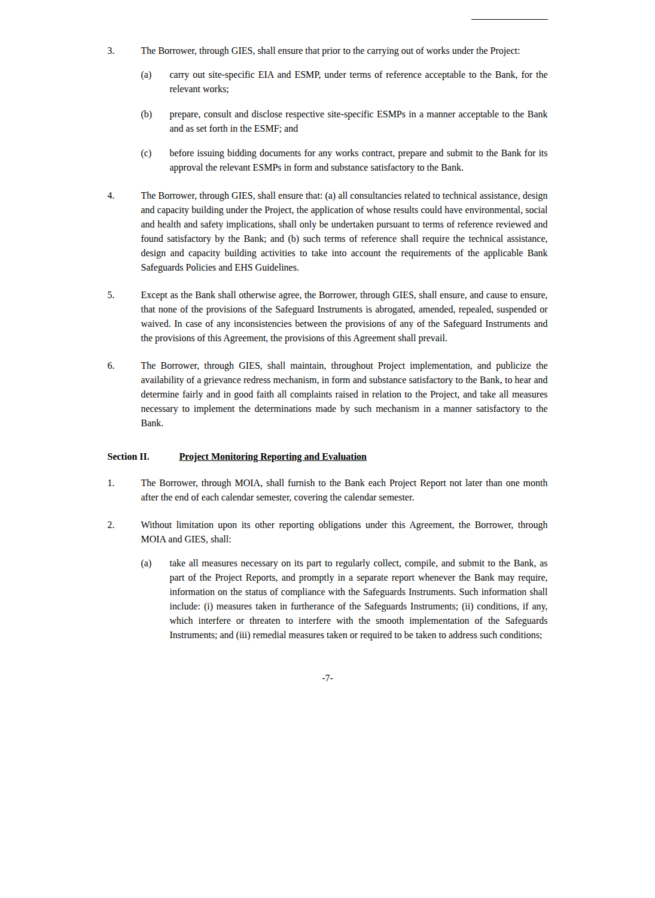3. The Borrower, through GIES, shall ensure that prior to the carrying out of works under the Project:
(a) carry out site-specific EIA and ESMP, under terms of reference acceptable to the Bank, for the relevant works;
(b) prepare, consult and disclose respective site-specific ESMPs in a manner acceptable to the Bank and as set forth in the ESMF; and
(c) before issuing bidding documents for any works contract, prepare and submit to the Bank for its approval the relevant ESMPs in form and substance satisfactory to the Bank.
4. The Borrower, through GIES, shall ensure that: (a) all consultancies related to technical assistance, design and capacity building under the Project, the application of whose results could have environmental, social and health and safety implications, shall only be undertaken pursuant to terms of reference reviewed and found satisfactory by the Bank; and (b) such terms of reference shall require the technical assistance, design and capacity building activities to take into account the requirements of the applicable Bank Safeguards Policies and EHS Guidelines.
5. Except as the Bank shall otherwise agree, the Borrower, through GIES, shall ensure, and cause to ensure, that none of the provisions of the Safeguard Instruments is abrogated, amended, repealed, suspended or waived. In case of any inconsistencies between the provisions of any of the Safeguard Instruments and the provisions of this Agreement, the provisions of this Agreement shall prevail.
6. The Borrower, through GIES, shall maintain, throughout Project implementation, and publicize the availability of a grievance redress mechanism, in form and substance satisfactory to the Bank, to hear and determine fairly and in good faith all complaints raised in relation to the Project, and take all measures necessary to implement the determinations made by such mechanism in a manner satisfactory to the Bank.
Section II. Project Monitoring Reporting and Evaluation
1. The Borrower, through MOIA, shall furnish to the Bank each Project Report not later than one month after the end of each calendar semester, covering the calendar semester.
2. Without limitation upon its other reporting obligations under this Agreement, the Borrower, through MOIA and GIES, shall:
(a) take all measures necessary on its part to regularly collect, compile, and submit to the Bank, as part of the Project Reports, and promptly in a separate report whenever the Bank may require, information on the status of compliance with the Safeguards Instruments. Such information shall include: (i) measures taken in furtherance of the Safeguards Instruments; (ii) conditions, if any, which interfere or threaten to interfere with the smooth implementation of the Safeguards Instruments; and (iii) remedial measures taken or required to be taken to address such conditions;
-7-